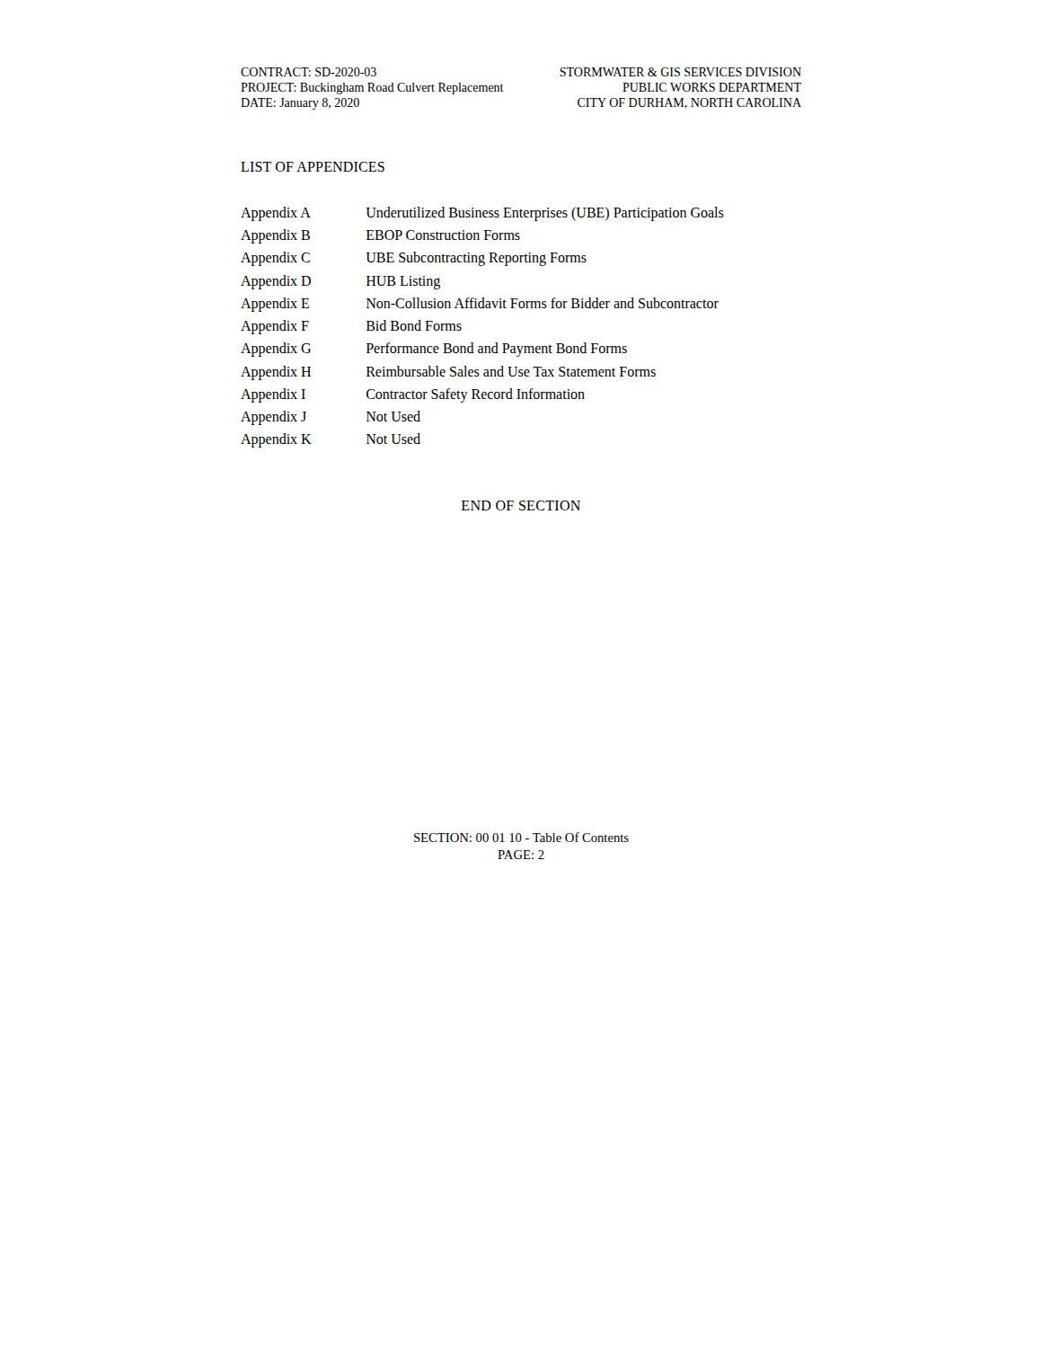| CONTRACT: SD-2020-03 | STORMWATER & GIS SERVICES DIVISION |
| PROJECT: Buckingham Road Culvert Replacement | PUBLIC WORKS DEPARTMENT |
| DATE: January 8, 2020 | CITY OF DURHAM, NORTH CAROLINA |
LIST OF APPENDICES
| Appendix A | Underutilized Business Enterprises (UBE) Participation Goals |
| Appendix B | EBOP Construction Forms |
| Appendix C | UBE Subcontracting Reporting Forms |
| Appendix D | HUB Listing |
| Appendix E | Non-Collusion Affidavit Forms for Bidder and Subcontractor |
| Appendix F | Bid Bond Forms |
| Appendix G | Performance Bond and Payment Bond Forms |
| Appendix H | Reimbursable Sales and Use Tax Statement Forms |
| Appendix I | Contractor Safety Record Information |
| Appendix J | Not Used |
| Appendix K | Not Used |
END OF SECTION
SECTION: 00 01 10 - Table Of Contents
PAGE: 2